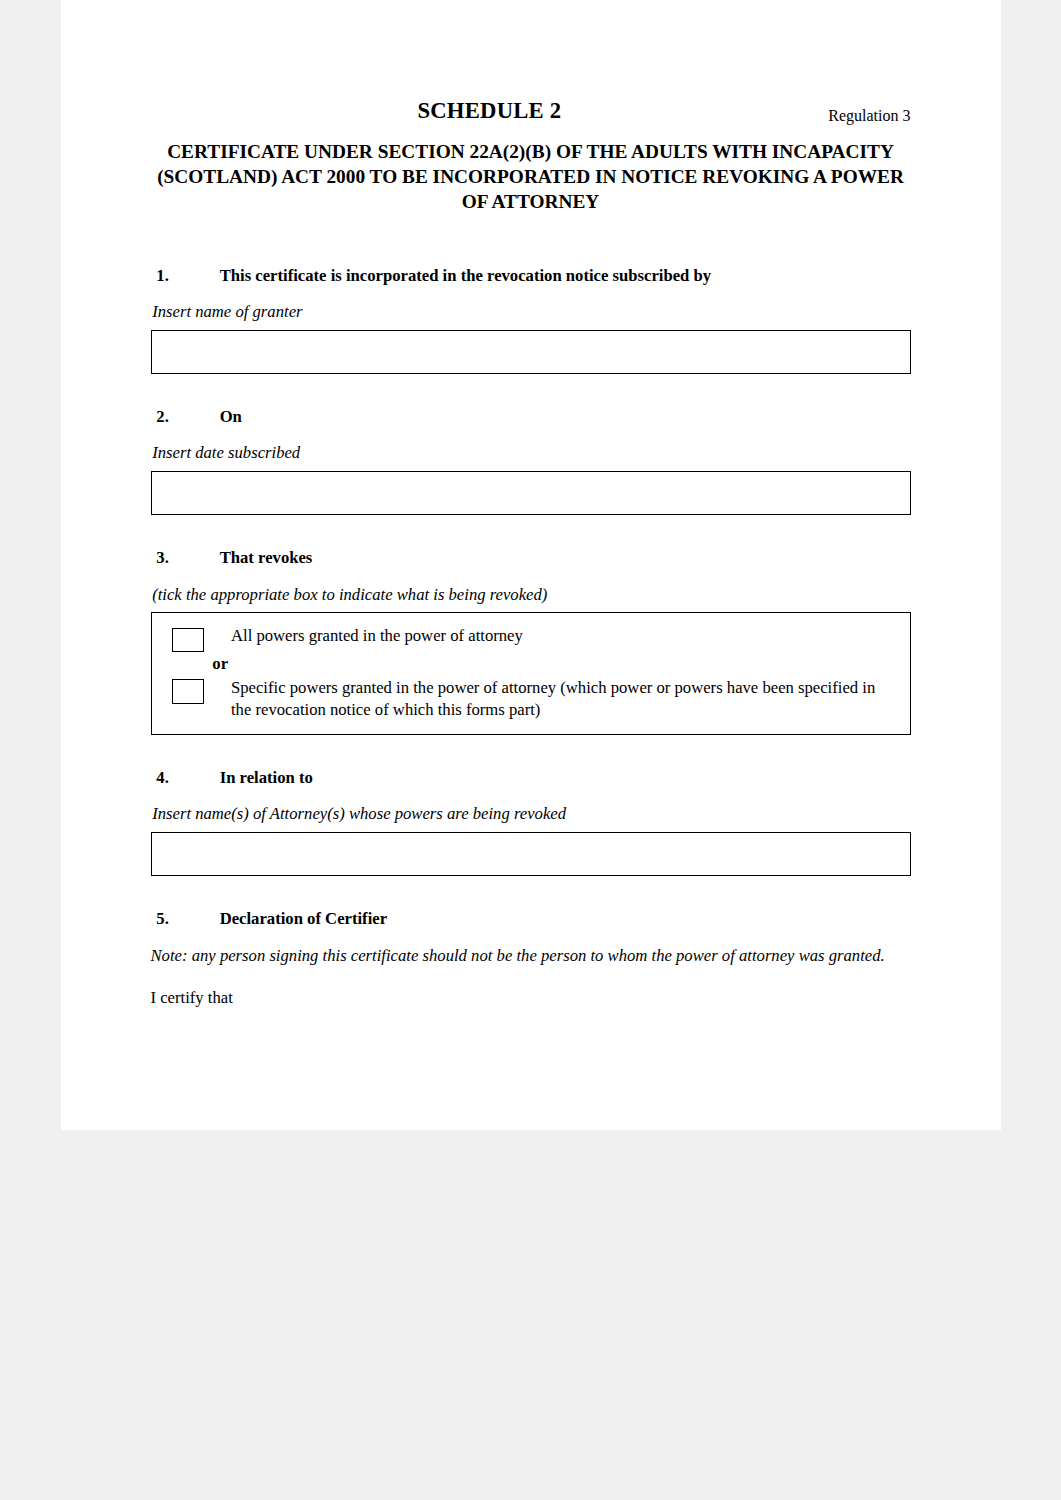Regulation 3
SCHEDULE 2
Certificate under section 22A(2)(b) of the Adults with Incapacity (Scotland) Act 2000 to be incorporated in notice revoking a power of attorney
1. This certificate is incorporated in the revocation notice subscribed by
Insert name of granter
2. On
Insert date subscribed
3. That revokes
(tick the appropriate box to indicate what is being revoked)
All powers granted in the power of attorney
or
Specific powers granted in the power of attorney (which power or powers have been specified in the revocation notice of which this forms part)
4. In relation to
Insert name(s) of Attorney(s) whose powers are being revoked
5. Declaration of Certifier
Note: any person signing this certificate should not be the person to whom the power of attorney was granted.
I certify that